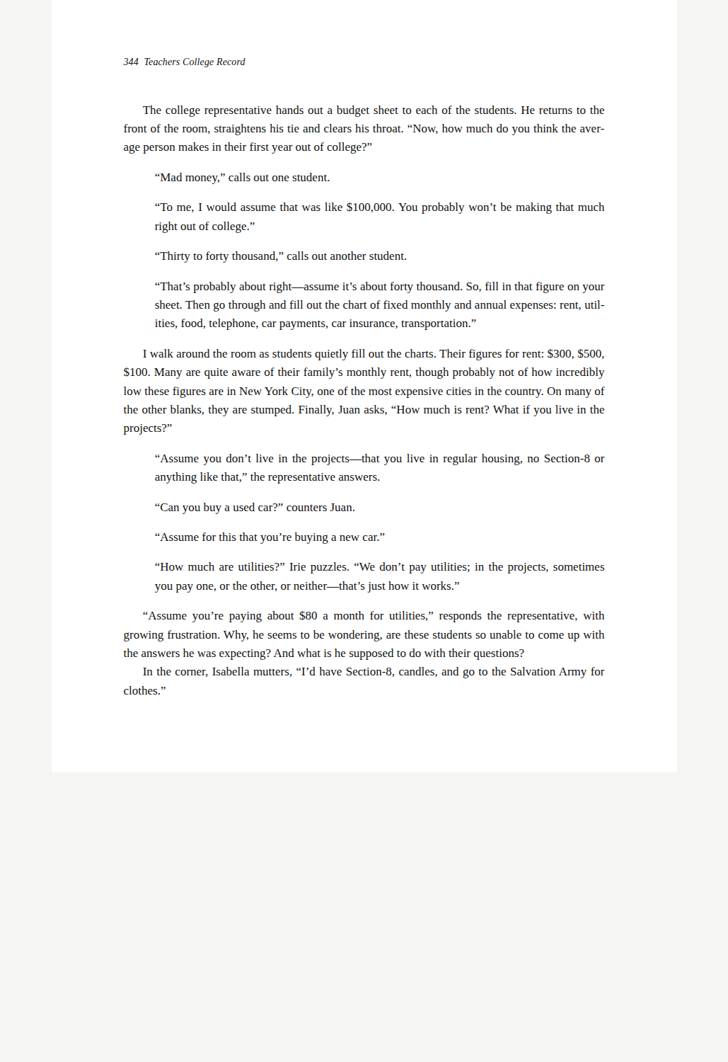344 Teachers College Record
The college representative hands out a budget sheet to each of the students. He returns to the front of the room, straightens his tie and clears his throat. “Now, how much do you think the average person makes in their first year out of college?”
“Mad money,” calls out one student.
“To me, I would assume that was like $100,000. You probably won’t be making that much right out of college.”
“Thirty to forty thousand,” calls out another student.
“That’s probably about right—assume it’s about forty thousand. So, fill in that figure on your sheet. Then go through and fill out the chart of fixed monthly and annual expenses: rent, utilities, food, telephone, car payments, car insurance, transportation.”
I walk around the room as students quietly fill out the charts. Their figures for rent: $300, $500, $100. Many are quite aware of their family’s monthly rent, though probably not of how incredibly low these figures are in New York City, one of the most expensive cities in the country. On many of the other blanks, they are stumped. Finally, Juan asks, “How much is rent? What if you live in the projects?”
“Assume you don’t live in the projects—that you live in regular housing, no Section-8 or anything like that,” the representative answers.
“Can you buy a used car?” counters Juan.
“Assume for this that you’re buying a new car.”
“How much are utilities?” Irie puzzles. “We don’t pay utilities; in the projects, sometimes you pay one, or the other, or neither—that’s just how it works.”
“Assume you’re paying about $80 a month for utilities,” responds the representative, with growing frustration. Why, he seems to be wondering, are these students so unable to come up with the answers he was expecting? And what is he supposed to do with their questions?
In the corner, Isabella mutters, “I’d have Section-8, candles, and go to the Salvation Army for clothes.”